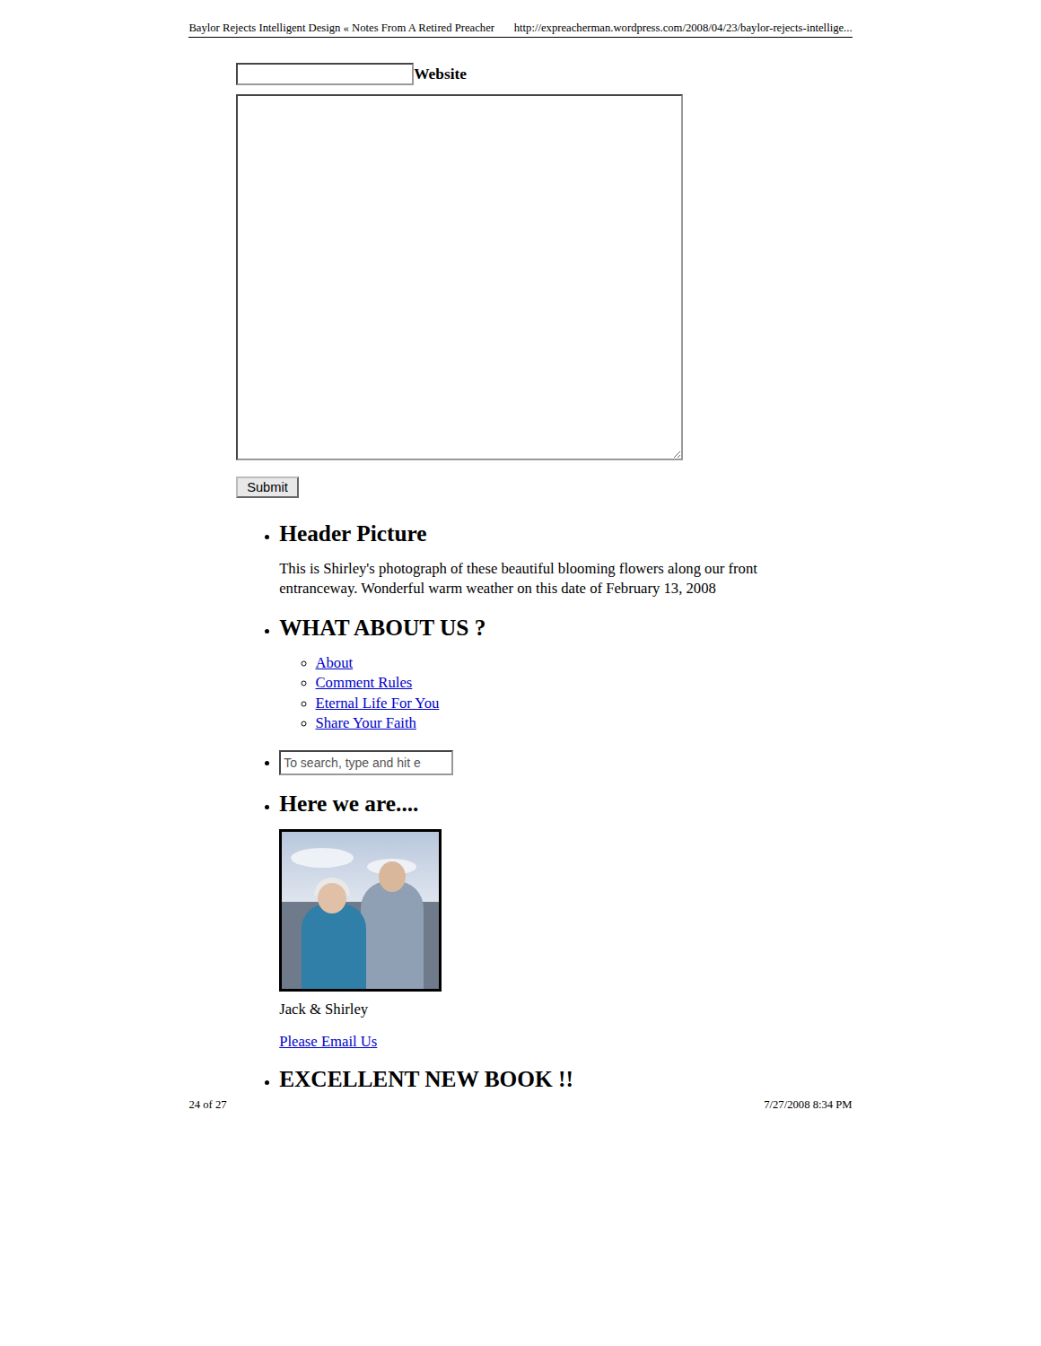Baylor Rejects Intelligent Design « Notes From A Retired Preacher
http://expreacherman.wordpress.com/2008/04/23/baylor-rejects-intellige...
Website
Header Picture
This is Shirley's photograph of these beautiful blooming flowers along our front entranceway. Wonderful warm weather on this date of February 13, 2008
WHAT ABOUT US ?
About
Comment Rules
Eternal Life For You
Share Your Faith
Here we are....
Jack & Shirley
Please Email Us
EXCELLENT NEW BOOK !!
24 of 27
7/27/2008 8:34 PM